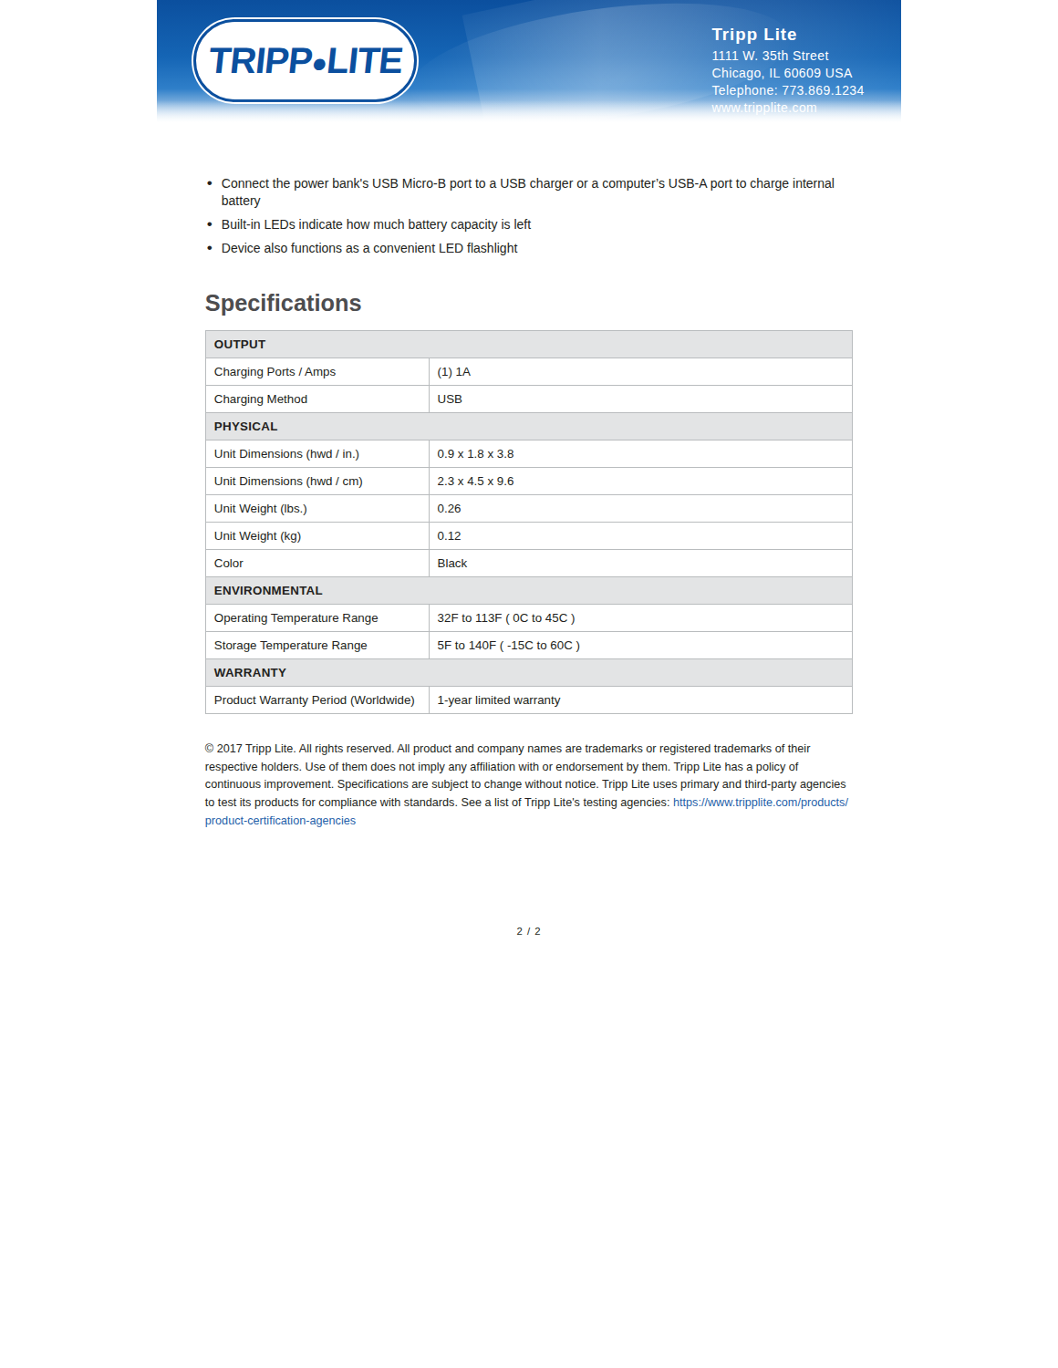TRIPP●LITE
Tripp Lite
1111 W. 35th Street
Chicago, IL 60609 USA
Telephone: 773.869.1234
www.tripplite.com
Connect the power bank's USB Micro-B port to a USB charger or a computer’s USB-A port to charge internal battery
Built-in LEDs indicate how much battery capacity is left
Device also functions as a convenient LED flashlight
Specifications
| OUTPUT |
| Charging Ports / Amps | (1) 1A |
| Charging Method | USB |
| PHYSICAL |
| Unit Dimensions (hwd / in.) | 0.9 x 1.8 x 3.8 |
| Unit Dimensions (hwd / cm) | 2.3 x 4.5 x 9.6 |
| Unit Weight (lbs.) | 0.26 |
| Unit Weight (kg) | 0.12 |
| Color | Black |
| ENVIRONMENTAL |
| Operating Temperature Range | 32F to 113F ( 0C to 45C ) |
| Storage Temperature Range | 5F to 140F ( -15C to 60C ) |
| WARRANTY |
| Product Warranty Period (Worldwide) | 1-year limited warranty |
© 2017 Tripp Lite. All rights reserved. All product and company names are trademarks or registered trademarks of their respective holders. Use of them does not imply any affiliation with or endorsement by them. Tripp Lite has a policy of continuous improvement. Specifications are subject to change without notice. Tripp Lite uses primary and third-party agencies to test its products for compliance with standards. See a list of Tripp Lite's testing agencies: https://www.tripplite.com/products/product-certification-agencies
2 / 2